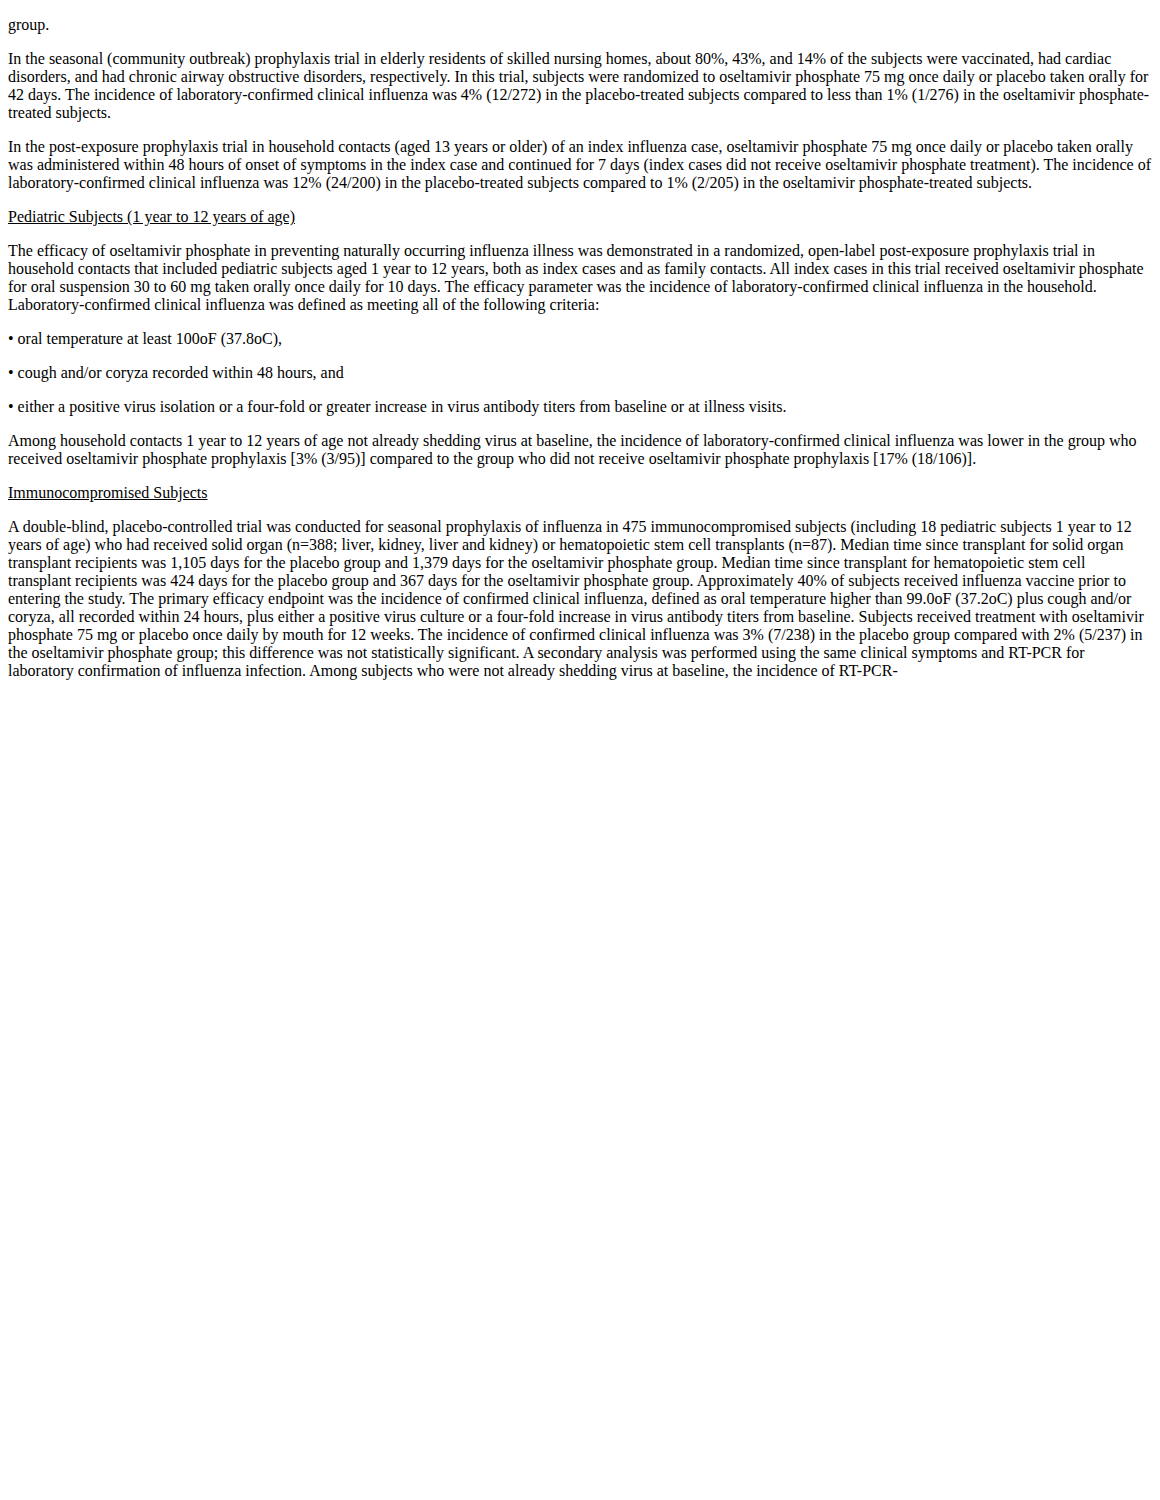group.
In the seasonal (community outbreak) prophylaxis trial in elderly residents of skilled nursing homes, about 80%, 43%, and 14% of the subjects were vaccinated, had cardiac disorders, and had chronic airway obstructive disorders, respectively. In this trial, subjects were randomized to oseltamivir phosphate 75 mg once daily or placebo taken orally for 42 days. The incidence of laboratory-confirmed clinical influenza was 4% (12/272) in the placebo-treated subjects compared to less than 1% (1/276) in the oseltamivir phosphate-treated subjects.
In the post-exposure prophylaxis trial in household contacts (aged 13 years or older) of an index influenza case, oseltamivir phosphate 75 mg once daily or placebo taken orally was administered within 48 hours of onset of symptoms in the index case and continued for 7 days (index cases did not receive oseltamivir phosphate treatment). The incidence of laboratory-confirmed clinical influenza was 12% (24/200) in the placebo-treated subjects compared to 1% (2/205) in the oseltamivir phosphate-treated subjects.
Pediatric Subjects (1 year to 12 years of age)
The efficacy of oseltamivir phosphate in preventing naturally occurring influenza illness was demonstrated in a randomized, open-label post-exposure prophylaxis trial in household contacts that included pediatric subjects aged 1 year to 12 years, both as index cases and as family contacts. All index cases in this trial received oseltamivir phosphate for oral suspension 30 to 60 mg taken orally once daily for 10 days. The efficacy parameter was the incidence of laboratory-confirmed clinical influenza in the household. Laboratory-confirmed clinical influenza was defined as meeting all of the following criteria:
• oral temperature at least 100oF (37.8oC),
• cough and/or coryza recorded within 48 hours, and
• either a positive virus isolation or a four-fold or greater increase in virus antibody titers from baseline or at illness visits.
Among household contacts 1 year to 12 years of age not already shedding virus at baseline, the incidence of laboratory-confirmed clinical influenza was lower in the group who received oseltamivir phosphate prophylaxis [3% (3/95)] compared to the group who did not receive oseltamivir phosphate prophylaxis [17% (18/106)].
Immunocompromised Subjects
A double-blind, placebo-controlled trial was conducted for seasonal prophylaxis of influenza in 475 immunocompromised subjects (including 18 pediatric subjects 1 year to 12 years of age) who had received solid organ (n=388; liver, kidney, liver and kidney) or hematopoietic stem cell transplants (n=87). Median time since transplant for solid organ transplant recipients was 1,105 days for the placebo group and 1,379 days for the oseltamivir phosphate group. Median time since transplant for hematopoietic stem cell transplant recipients was 424 days for the placebo group and 367 days for the oseltamivir phosphate group. Approximately 40% of subjects received influenza vaccine prior to entering the study. The primary efficacy endpoint was the incidence of confirmed clinical influenza, defined as oral temperature higher than 99.0oF (37.2oC) plus cough and/or coryza, all recorded within 24 hours, plus either a positive virus culture or a four-fold increase in virus antibody titers from baseline. Subjects received treatment with oseltamivir phosphate 75 mg or placebo once daily by mouth for 12 weeks. The incidence of confirmed clinical influenza was 3% (7/238) in the placebo group compared with 2% (5/237) in the oseltamivir phosphate group; this difference was not statistically significant. A secondary analysis was performed using the same clinical symptoms and RT-PCR for laboratory confirmation of influenza infection. Among subjects who were not already shedding virus at baseline, the incidence of RT-PCR-